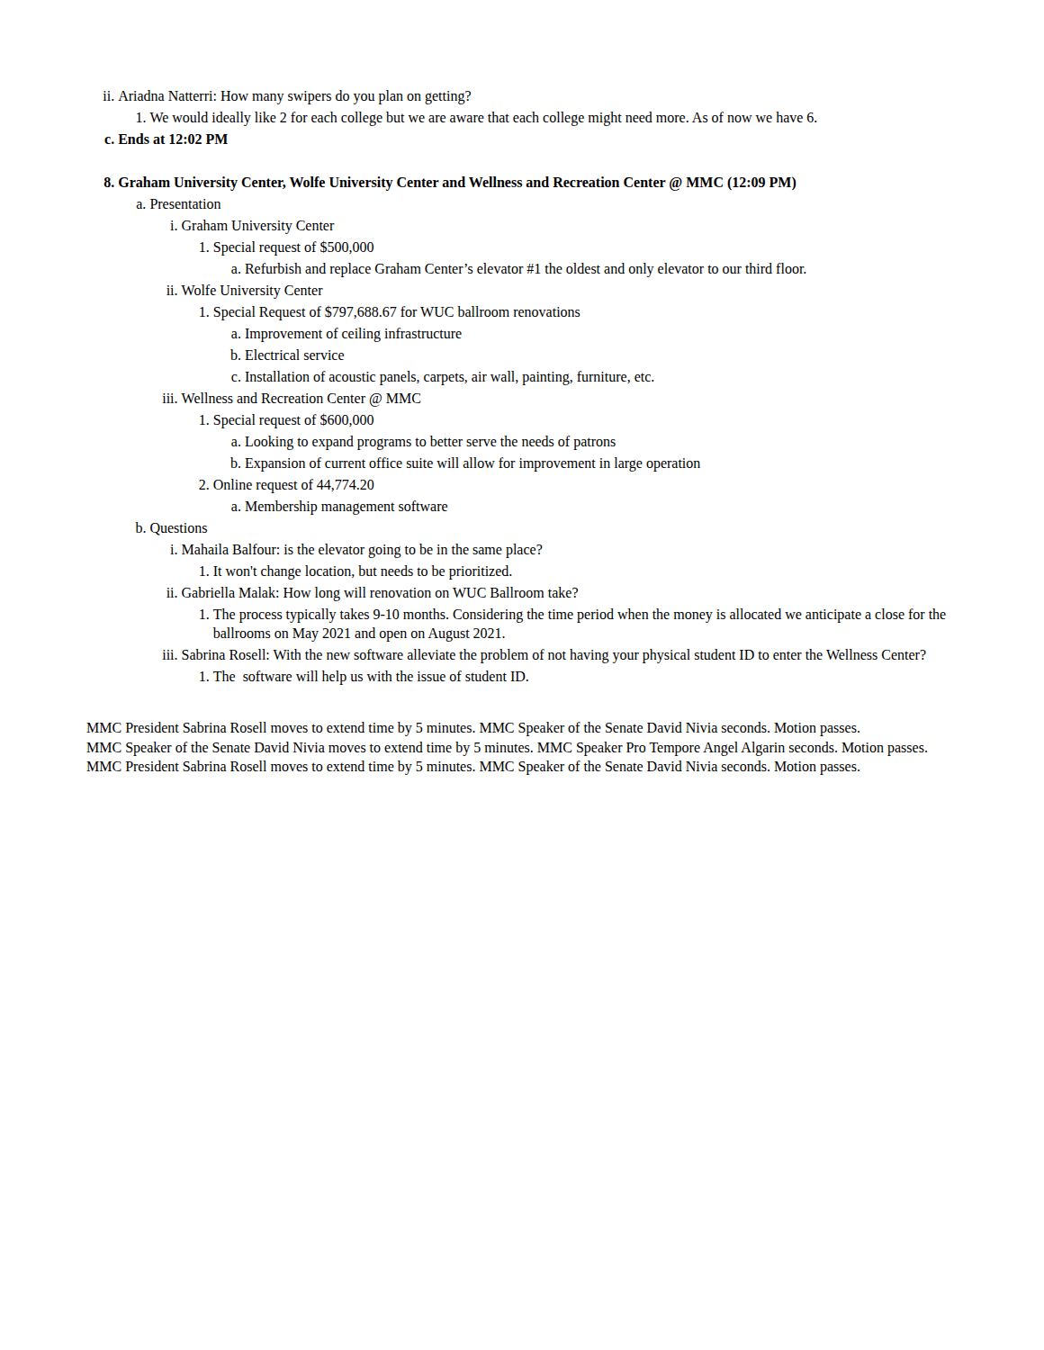Ariadna Natterri: How many swipers do you plan on getting?
We would ideally like 2 for each college but we are aware that each college might need more. As of now we have 6.
Ends at 12:02 PM
Graham University Center, Wolfe University Center and Wellness and Recreation Center @ MMC (12:09 PM)
Presentation
Graham University Center
Special request of $500,000
Refurbish and replace Graham Center’s elevator #1 the oldest and only elevator to our third floor.
Wolfe University Center
Special Request of $797,688.67 for WUC ballroom renovations
Improvement of ceiling infrastructure
Electrical service
Installation of acoustic panels, carpets, air wall, painting, furniture, etc.
Wellness and Recreation Center @ MMC
Special request of $600,000
Looking to expand programs to better serve the needs of patrons
Expansion of current office suite will allow for improvement in large operation
Online request of 44,774.20
Membership management software
Questions
Mahaila Balfour: is the elevator going to be in the same place?
It won't change location, but needs to be prioritized.
Gabriella Malak: How long will renovation on WUC Ballroom take?
The process typically takes 9-10 months. Considering the time period when the money is allocated we anticipate a close for the ballrooms on May 2021 and open on August 2021.
Sabrina Rosell: With the new software alleviate the problem of not having your physical student ID to enter the Wellness Center?
The software will help us with the issue of student ID.
MMC President Sabrina Rosell moves to extend time by 5 minutes. MMC Speaker of the Senate David Nivia seconds. Motion passes.
MMC Speaker of the Senate David Nivia moves to extend time by 5 minutes. MMC Speaker Pro Tempore Angel Algarin seconds. Motion passes.
MMC President Sabrina Rosell moves to extend time by 5 minutes. MMC Speaker of the Senate David Nivia seconds. Motion passes.